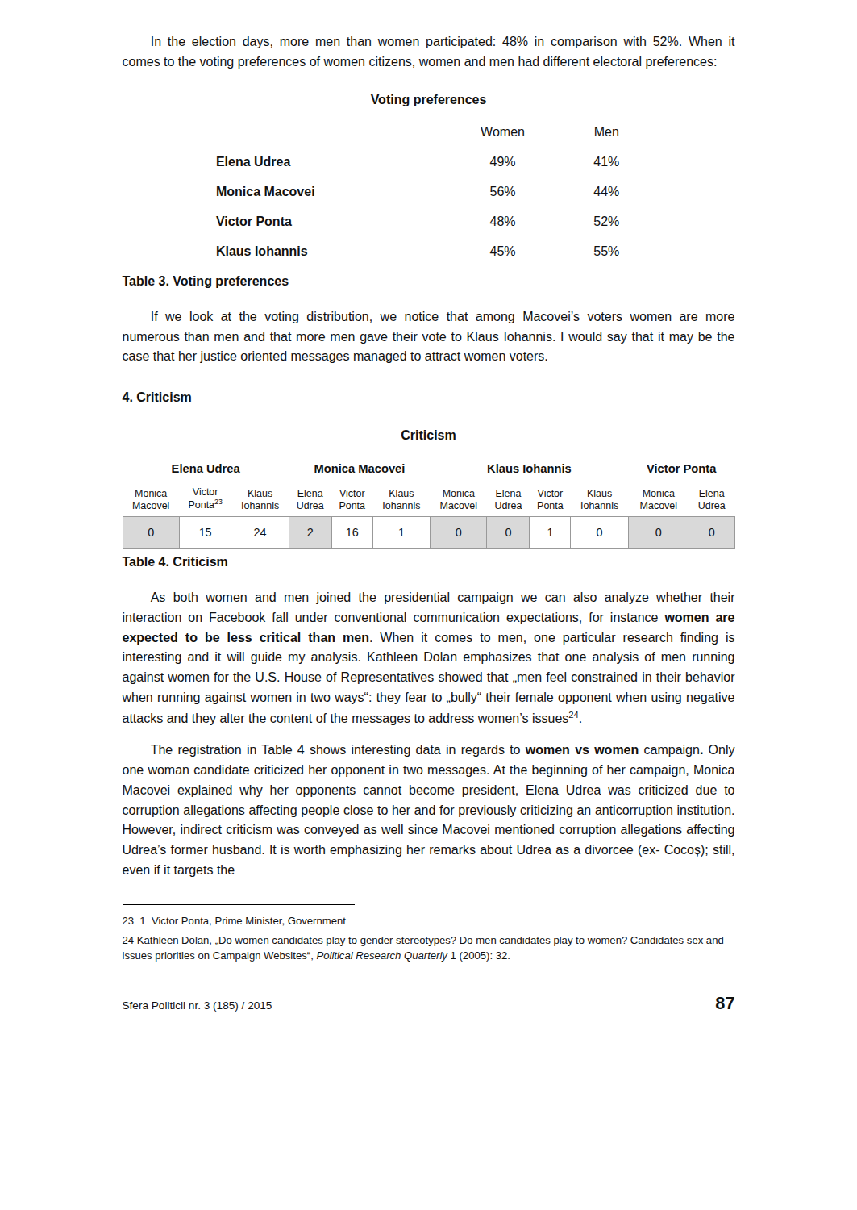In the election days, more men than women participated: 48% in comparison with 52%. When it comes to the voting preferences of women citizens, women and men had different electoral preferences:
Voting preferences
| | Women | Men |
| Elena Udrea | 49% | 41% |
| Monica Macovei | 56% | 44% |
| Victor Ponta | 48% | 52% |
| Klaus Iohannis | 45% | 55% |
Table 3. Voting preferences
If we look at the voting distribution, we notice that among Macovei’s voters women are more numerous than men and that more men gave their vote to Klaus Iohannis. I would say that it may be the case that her justice oriented messages managed to attract women voters.
4. Criticism
Criticism
| Elena Udrea | Monica Macovei | Klaus Iohannis | Victor Ponta |
| --- | --- | --- | --- |
| Monica Macovei | Victor Ponta 23 | Klaus Iohannis | Elena Udrea | Victor Ponta | Klaus Iohannis | Monica Macovei | Elena Udrea | Victor Ponta | Klaus Iohannis | Monica Macovei | Elena Udrea |
| 0 | 15 | 24 | 2 | 16 | 1 | 0 | 0 | 1 | 0 | 0 | 0 |
Table 4. Criticism
As both women and men joined the presidential campaign we can also analyze whether their interaction on Facebook fall under conventional communication expectations, for instance women are expected to be less critical than men. When it comes to men, one particular research finding is interesting and it will guide my analysis. Kathleen Dolan emphasizes that one analysis of men running against women for the U.S. House of Representatives showed that „men feel constrained in their behavior when running against women in two ways“: they fear to „bully“ their female opponent when using negative attacks and they alter the content of the messages to address women’s issues24.
The registration in Table 4 shows interesting data in regards to women vs women campaign. Only one woman candidate criticized her opponent in two messages. At the beginning of her campaign, Monica Macovei explained why her opponents cannot become president, Elena Udrea was criticized due to corruption allegations affecting people close to her and for previously criticizing an anticorruption institution. However, indirect criticism was conveyed as well since Macovei mentioned corruption allegations affecting Udrea’s former husband. It is worth emphasizing her remarks about Udrea as a divorcee (ex- Cocoș); still, even if it targets the
23 1 Victor Ponta, Prime Minister, Government
24 Kathleen Dolan, „Do women candidates play to gender stereotypes? Do men candidates play to women? Candidates sex and issues priorities on Campaign Websites“, Political Research Quarterly 1 (2005): 32.
Sfera Politicii nr. 3 (185) / 2015 87